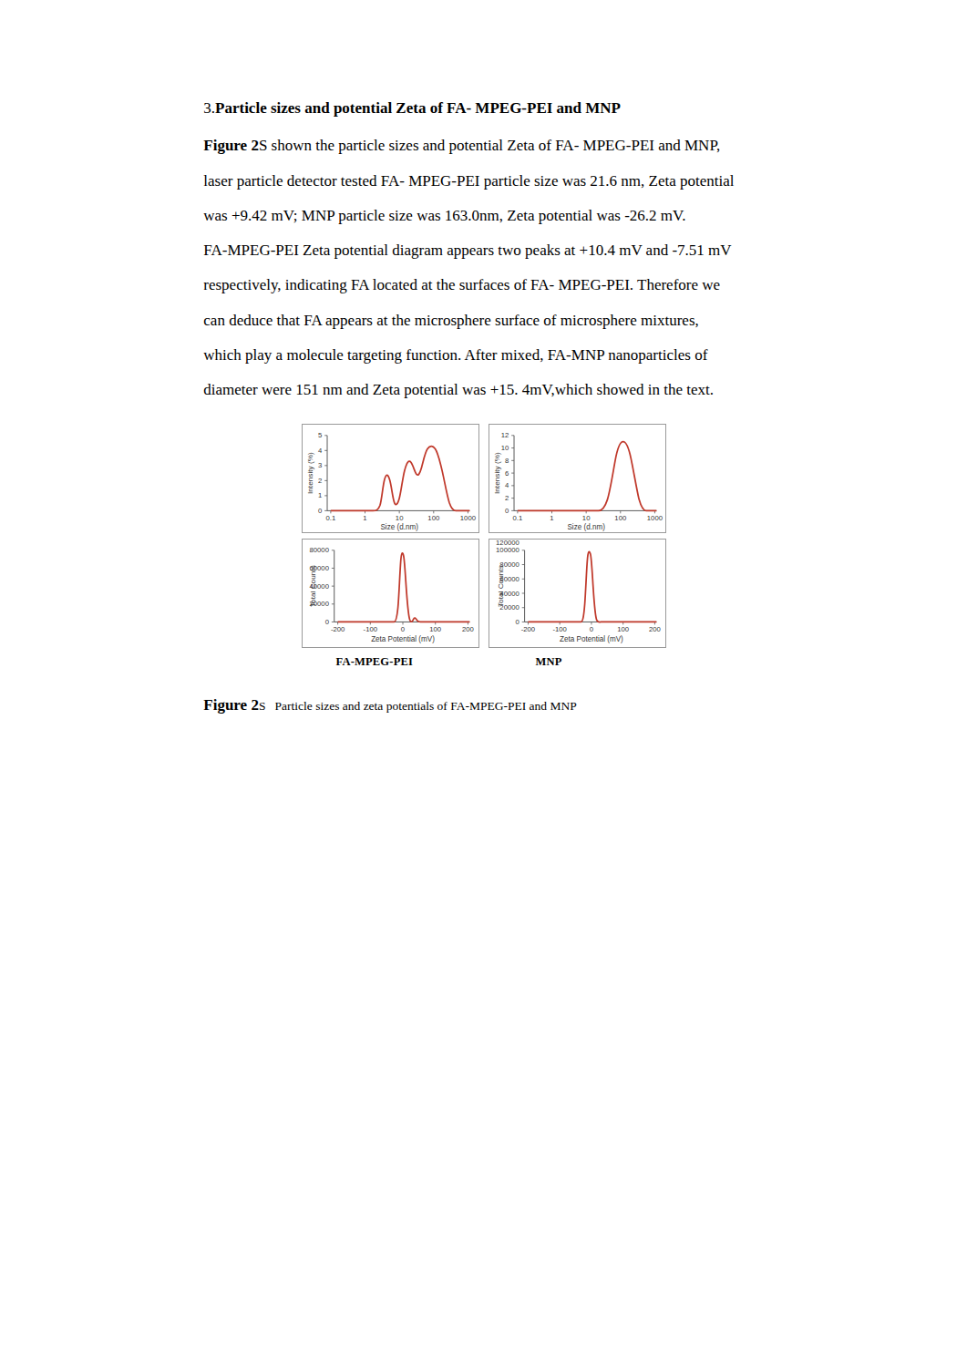3. Particle sizes and potential Zeta of FA- MPEG-PEI and MNP
Figure 2 S shown the particle sizes and potential Zeta of FA- MPEG-PEI and MNP,
laser particle detector tested FA- MPEG-PEI particle size was 21.6 nm, Zeta potential
was +9.42 mV; MNP particle size was 163.0nm, Zeta potential was -26.2 mV.
FA-MPEG-PEI Zeta potential diagram appears two peaks at +10.4 mV and -7.51 mV
respectively, indicating FA located at the surfaces of FA- MPEG-PEI. Therefore we
can deduce that FA appears at the microsphere surface of microsphere mixtures,
which play a molecule targeting function. After mixed, FA-MNP nanoparticles of
diameter were 151 nm and Zeta potential was +15. 4mV,which showed in the text.
0 1 2 3 4 5 0.1 1 10 100 1000 Intensity (%) Size (d.nm)
0 2 4 6 8 10 12 0.1 1 10 100 1000 Intensity (%) Size (d.nm)
0 20000 40000 60000 80000 -200 -100 0 100 200 Total Counts Zeta Potential (mV)
0 20000 40000 60000 80000 100000 120000 -200 -100 0 100 200 Total Counts Zeta Potential (mV)
FA-MPEG-PEI
MNP
Figure 2 S Particle sizes and zeta potentials of FA-MPEG-PEI and MNP